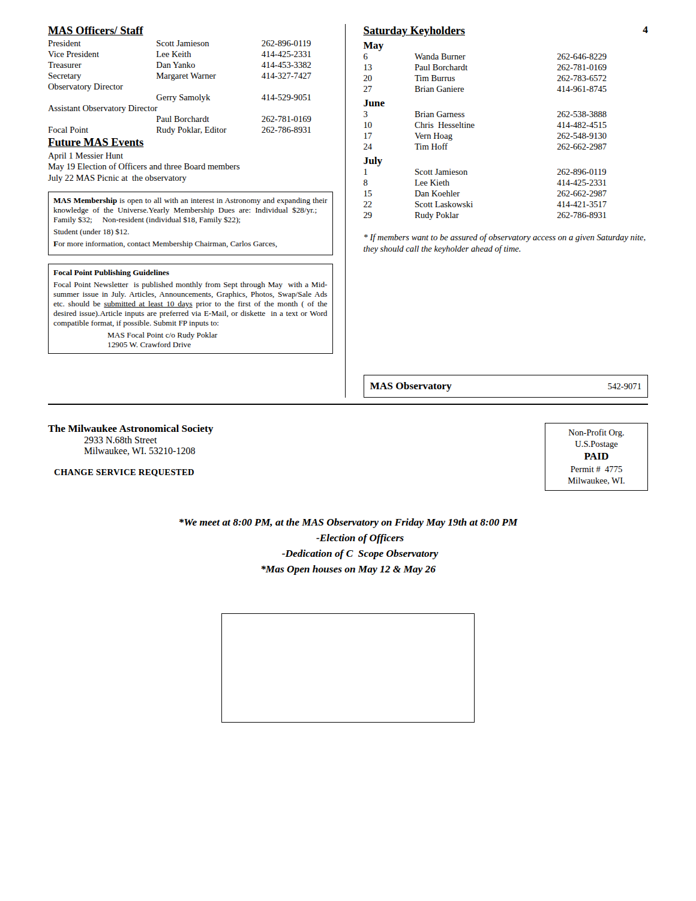MAS Officers/ Staff
| President | Scott Jamieson | 262-896-0119 |
| Vice President | Lee Keith | 414-425-2331 |
| Treasurer | Dan Yanko | 414-453-3382 |
| Secretary | Margaret Warner | 414-327-7427 |
| Observatory Director | | |
| | Gerry Samolyk | 414-529-9051 |
| Assistant Observatory Director | |
| | Paul Borchardt | 262-781-0169 |
| Focal Point | Rudy Poklar, Editor | 262-786-8931 |
Future MAS Events
April 1 Messier Hunt
May 19 Election of Officers and three Board members
July 22 MAS Picnic at the observatory
MAS Membership is open to all with an interest in Astronomy and expanding their knowledge of the Universe.Yearly Membership Dues are: Individual $28/yr.; Family $32; Non-resident (individual $18, Family $22);
Student (under 18) $12.
For more information, contact Membership Chairman, Carlos Garces,
Focal Point Publishing Guidelines
Focal Point Newsletter is published monthly from Sept through May with a Mid-summer issue in July. Articles, Announcements, Graphics, Photos, Swap/Sale Ads etc. should be submitted at least 10 days prior to the first of the month ( of the desired issue).Article inputs are preferred via E-Mail, or diskette in a text or Word compatible format, if possible. Submit FP inputs to:
MAS Focal Point c/o Rudy Poklar
12905 W. Crawford Drive
4
Saturday Keyholders
May
| 6 | Wanda Burner | 262-646-8229 |
| 13 | Paul Borchardt | 262-781-0169 |
| 20 | Tim Burrus | 262-783-6572 |
| 27 | Brian Ganiere | 414-961-8745 |
June
| 3 | Brian Garness | 262-538-3888 |
| 10 | Chris Hesseltine | 414-482-4515 |
| 17 | Vern Hoag | 262-548-9130 |
| 24 | Tim Hoff | 262-662-2987 |
July
| 1 | Scott Jamieson | 262-896-0119 |
| 8 | Lee Kieth | 414-425-2331 |
| 15 | Dan Koehler | 262-662-2987 |
| 22 | Scott Laskowski | 414-421-3517 |
| 29 | Rudy Poklar | 262-786-8931 |
* If members want to be assured of observatory access on a given Saturday nite, they should call the keyholder ahead of time.
MAS Observatory 542-9071
The Milwaukee Astronomical Society
2933 N.68th Street
Milwaukee, WI. 53210-1208
CHANGE SERVICE REQUESTED
Non-Profit Org.
U.S.Postage
PAID
Permit # 4775
Milwaukee, WI.
*We meet at 8:00 PM, at the MAS Observatory on Friday May 19th at 8:00 PM
-Election of Officers -Dedication of C Scope Observatory *Mas Open houses on May 12 & May 26